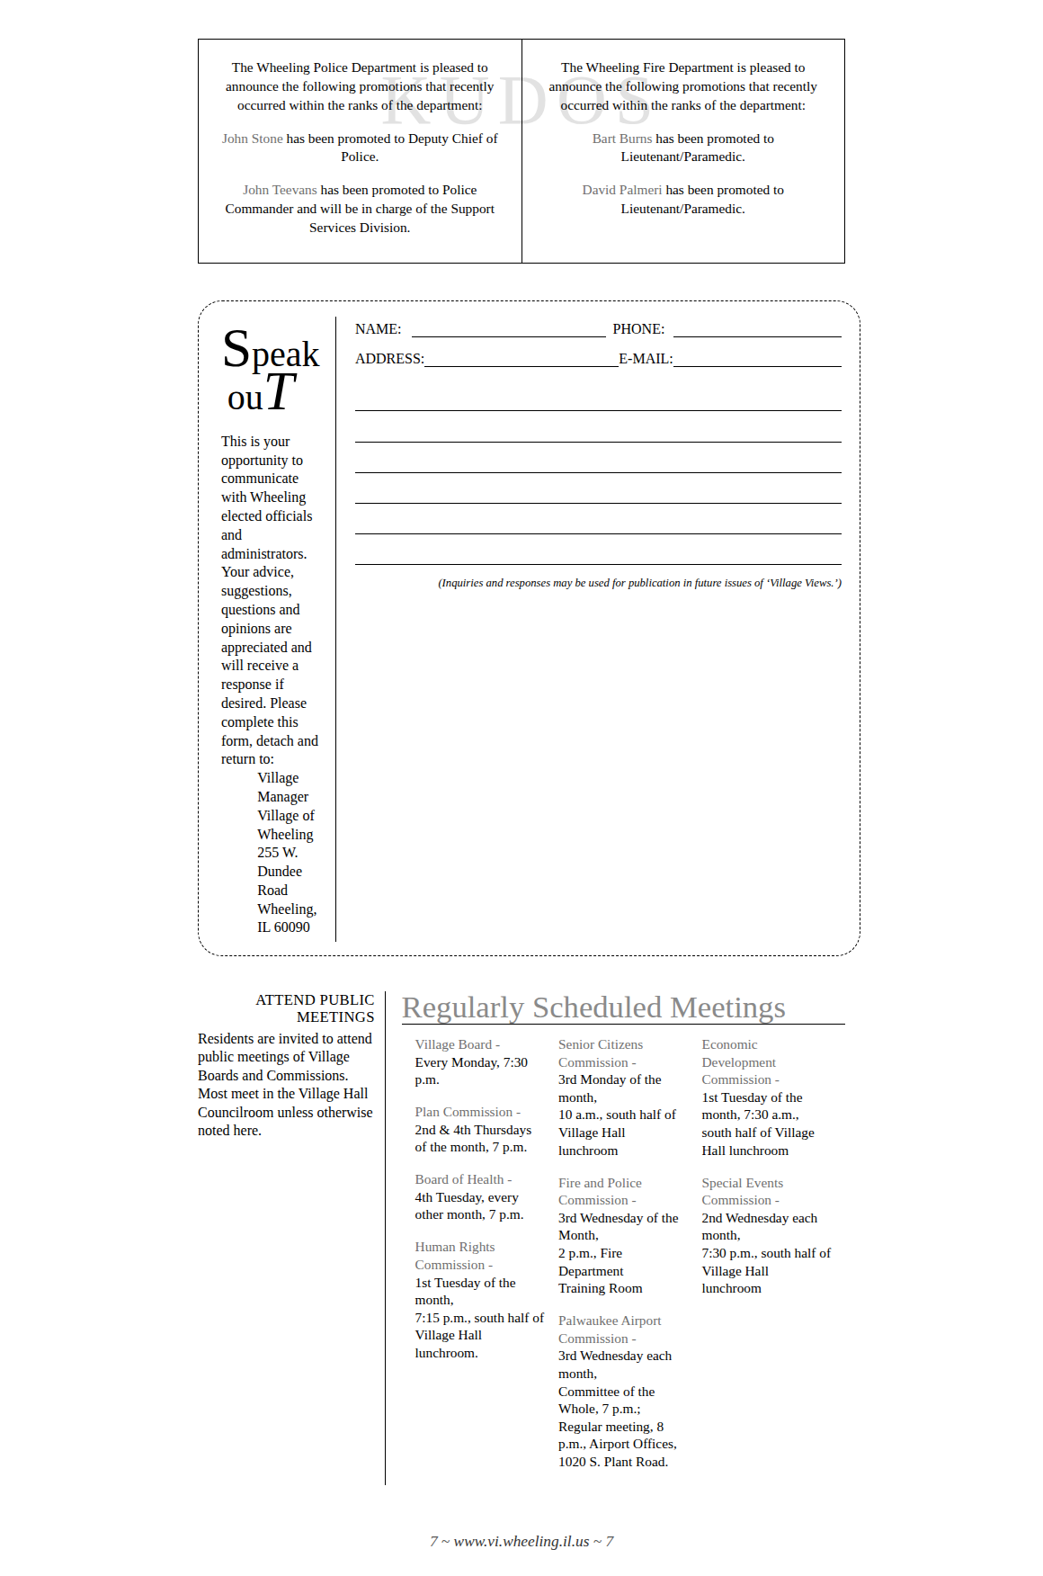KUDOS
The Wheeling Police Department is pleased to announce the following promotions that recently occurred within the ranks of the department:
John Stone has been promoted to Deputy Chief of Police.
John Teevans has been promoted to Police Commander and will be in charge of the Support Services Division.
The Wheeling Fire Department is pleased to announce the following promotions that recently occurred within the ranks of the department:
Bart Burns has been promoted to Lieutenant/Paramedic.
David Palmeri has been promoted to Lieutenant/Paramedic.
Speak ouT
This is your opportunity to communicate with Wheeling elected officials and administrators. Your advice, suggestions, questions and opinions are appreciated and will receive a response if desired. Please complete this form, detach and return to:
Village Manager
Village of Wheeling
255 W. Dundee Road
Wheeling, IL 60090
NAME:
PHONE:
ADDRESS:
E-MAIL:
(Inquiries and responses may be used for publication in future issues of ‘Village Views.’)
ATTEND PUBLIC
MEETINGS
Residents are invited to attend public meetings of Village Boards and Commissions. Most meet in the Village Hall Councilroom unless otherwise noted here.
Regularly Scheduled Meetings
Village Board -
Every Monday, 7:30 p.m.
Plan Commission -
2nd & 4th Thursdays
of the month, 7 p.m.
Board of Health -
4th Tuesday, every other month, 7 p.m.
Human Rights Commission -
1st Tuesday of the month,
7:15 p.m., south half of
Village Hall lunchroom.
Senior Citizens Commission -
3rd Monday of the month,
10 a.m., south half of Village Hall lunchroom
Fire and Police Commission -
3rd Wednesday of the Month,
2 p.m., Fire Department
Training Room
Palwaukee Airport Commission -
3rd Wednesday each month,
Committee of the Whole, 7 p.m.;
Regular meeting, 8 p.m., Airport Offices, 1020 S. Plant Road.
Economic Development Commission -
1st Tuesday of the month, 7:30 a.m., south half of Village Hall lunchroom
Special Events Commission -
2nd Wednesday each month,
7:30 p.m., south half of Village Hall lunchroom
7 ~ www.vi.wheeling.il.us ~ 7